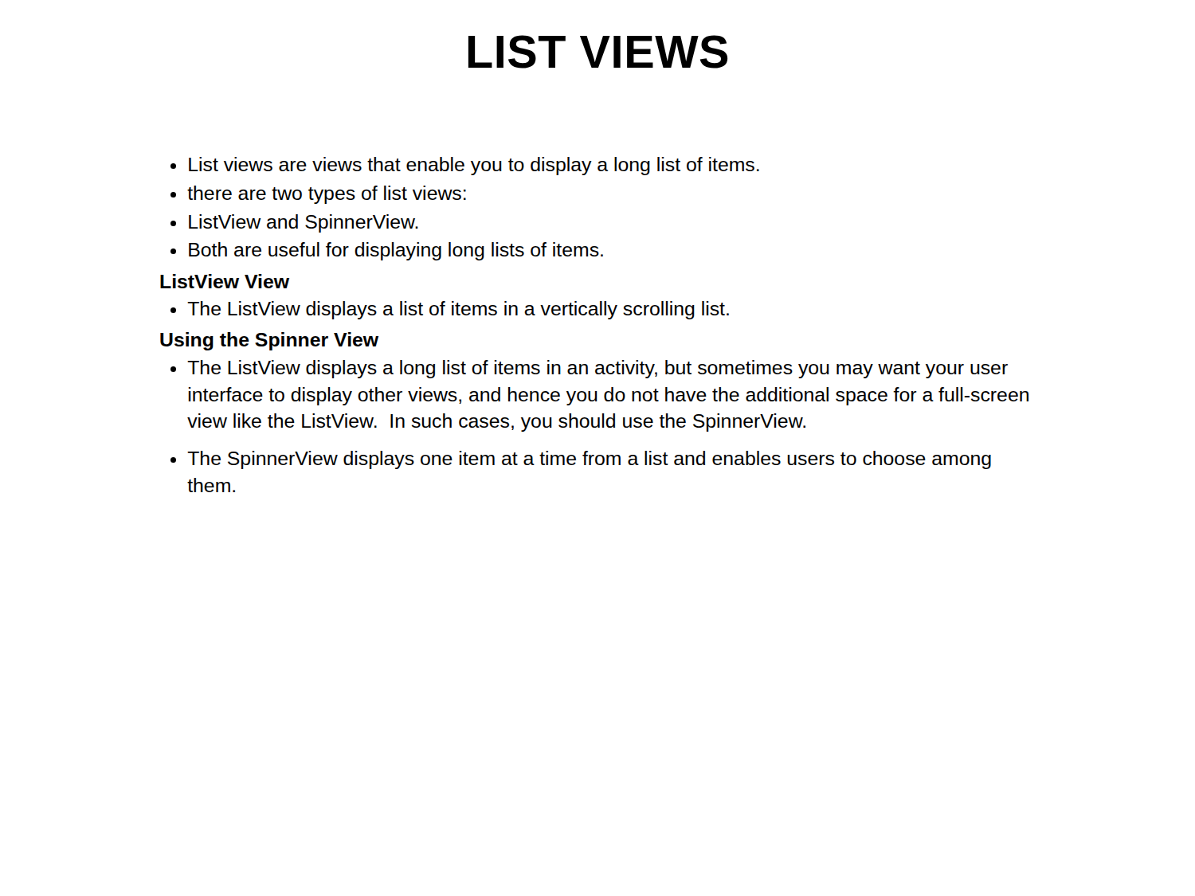LIST VIEWS
List views are views that enable you to display a long list of items.
there are two types of list views:
ListView and SpinnerView.
Both are useful for displaying long lists of items.
ListView View
The ListView displays a list of items in a vertically scrolling list.
Using the Spinner View
The ListView displays a long list of items in an activity, but sometimes you may want your user interface to display other views, and hence you do not have the additional space for a full-screen view like the ListView. In such cases, you should use the SpinnerView.
The SpinnerView displays one item at a time from a list and enables users to choose among them.